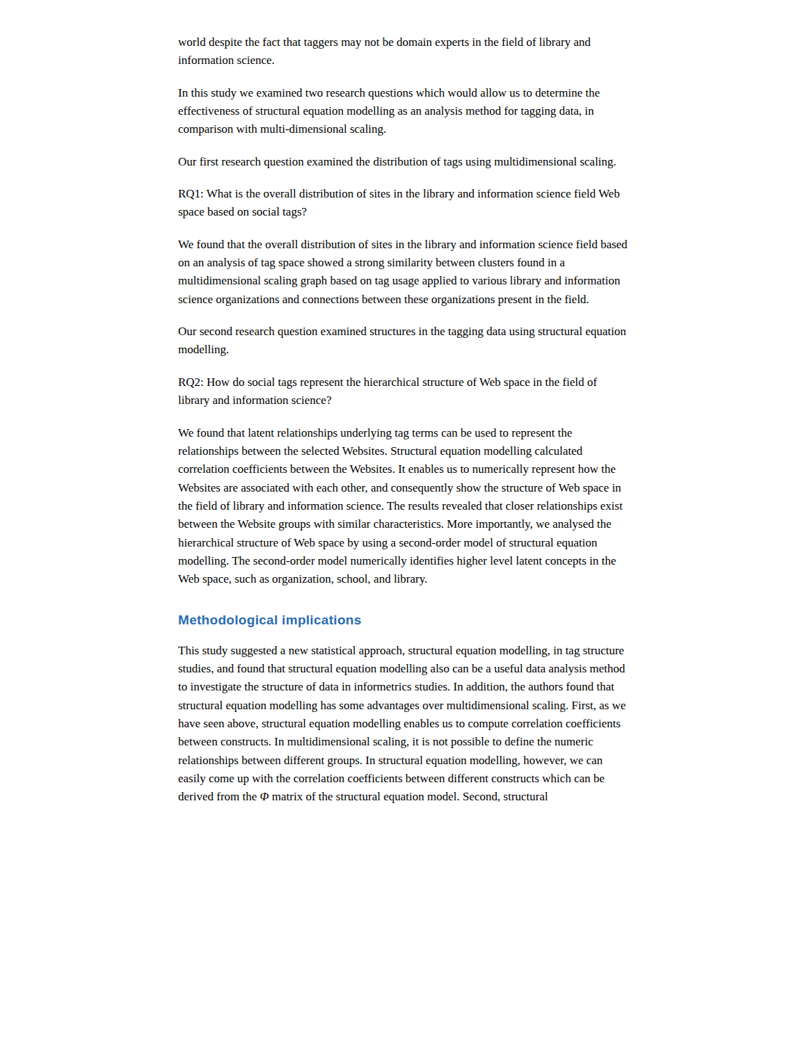world despite the fact that taggers may not be domain experts in the field of library and information science.
In this study we examined two research questions which would allow us to determine the effectiveness of structural equation modelling as an analysis method for tagging data, in comparison with multi-dimensional scaling.
Our first research question examined the distribution of tags using multidimensional scaling.
RQ1: What is the overall distribution of sites in the library and information science field Web space based on social tags?
We found that the overall distribution of sites in the library and information science field based on an analysis of tag space showed a strong similarity between clusters found in a multidimensional scaling graph based on tag usage applied to various library and information science organizations and connections between these organizations present in the field.
Our second research question examined structures in the tagging data using structural equation modelling.
RQ2: How do social tags represent the hierarchical structure of Web space in the field of library and information science?
We found that latent relationships underlying tag terms can be used to represent the relationships between the selected Websites. Structural equation modelling calculated correlation coefficients between the Websites. It enables us to numerically represent how the Websites are associated with each other, and consequently show the structure of Web space in the field of library and information science. The results revealed that closer relationships exist between the Website groups with similar characteristics. More importantly, we analysed the hierarchical structure of Web space by using a second-order model of structural equation modelling. The second-order model numerically identifies higher level latent concepts in the Web space, such as organization, school, and library.
Methodological implications
This study suggested a new statistical approach, structural equation modelling, in tag structure studies, and found that structural equation modelling also can be a useful data analysis method to investigate the structure of data in informetrics studies. In addition, the authors found that structural equation modelling has some advantages over multidimensional scaling. First, as we have seen above, structural equation modelling enables us to compute correlation coefficients between constructs. In multidimensional scaling, it is not possible to define the numeric relationships between different groups. In structural equation modelling, however, we can easily come up with the correlation coefficients between different constructs which can be derived from the Φ matrix of the structural equation model. Second, structural